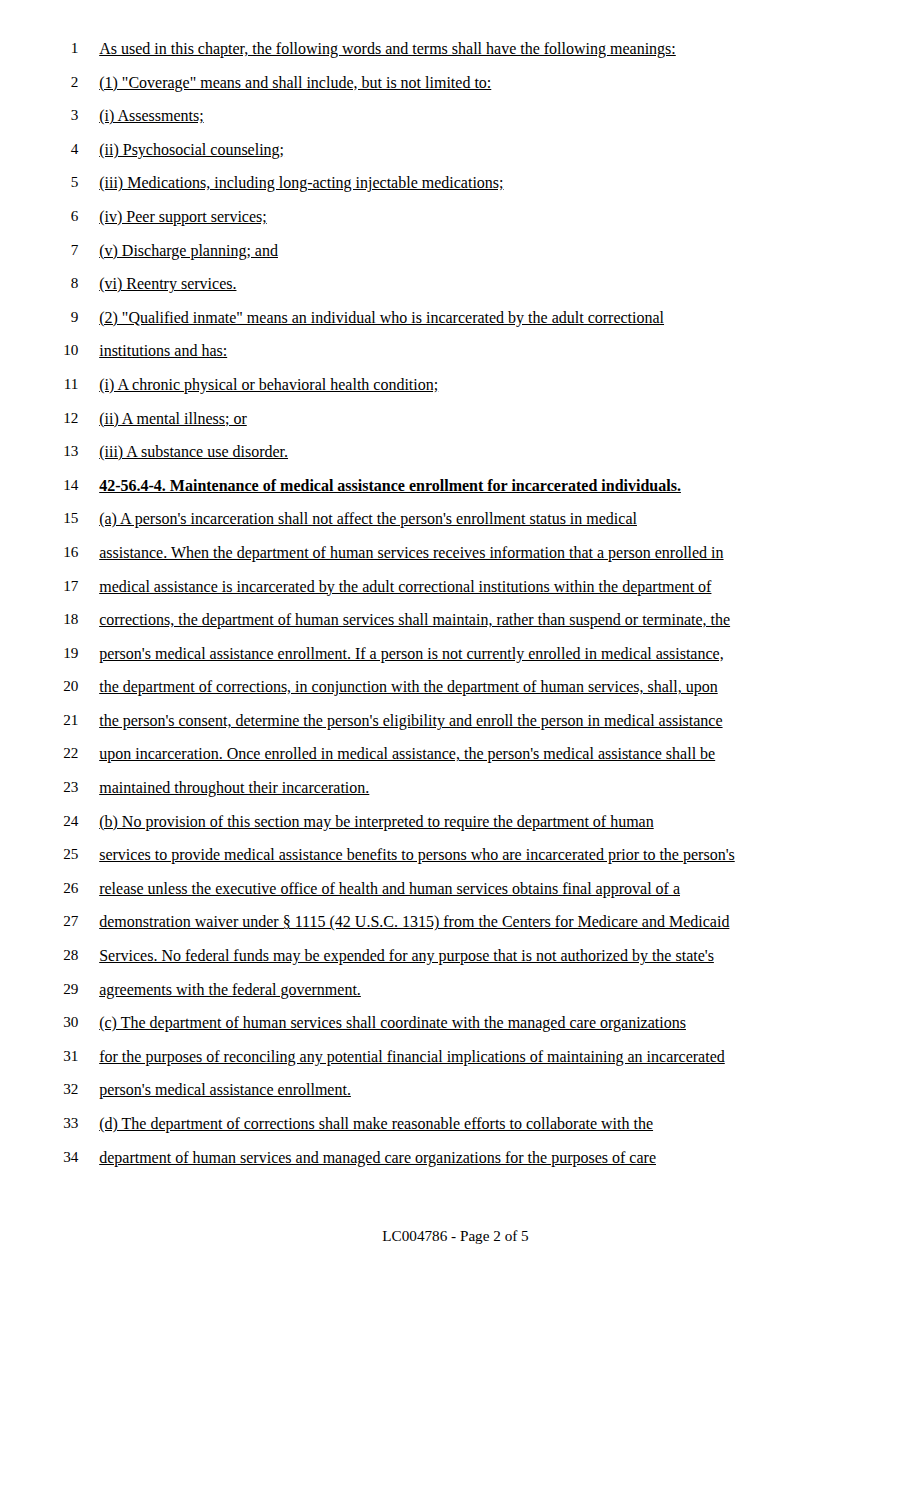As used in this chapter, the following words and terms shall have the following meanings:
(1) "Coverage" means and shall include, but is not limited to:
(i) Assessments;
(ii) Psychosocial counseling;
(iii) Medications, including long-acting injectable medications;
(iv) Peer support services;
(v) Discharge planning; and
(vi) Reentry services.
(2) "Qualified inmate" means an individual who is incarcerated by the adult correctional
institutions and has:
(i) A chronic physical or behavioral health condition;
(ii) A mental illness; or
(iii) A substance use disorder.
42-56.4-4. Maintenance of medical assistance enrollment for incarcerated individuals.
(a) A person's incarceration shall not affect the person's enrollment status in medical
assistance. When the department of human services receives information that a person enrolled in
medical assistance is incarcerated by the adult correctional institutions within the department of
corrections, the department of human services shall maintain, rather than suspend or terminate, the
person's medical assistance enrollment. If a person is not currently enrolled in medical assistance,
the department of corrections, in conjunction with the department of human services, shall, upon
the person's consent, determine the person's eligibility and enroll the person in medical assistance
upon incarceration. Once enrolled in medical assistance, the person's medical assistance shall be
maintained throughout their incarceration.
(b) No provision of this section may be interpreted to require the department of human
services to provide medical assistance benefits to persons who are incarcerated prior to the person's
release unless the executive office of health and human services obtains final approval of a
demonstration waiver under § 1115 (42 U.S.C. 1315) from the Centers for Medicare and Medicaid
Services. No federal funds may be expended for any purpose that is not authorized by the state's
agreements with the federal government.
(c) The department of human services shall coordinate with the managed care organizations
for the purposes of reconciling any potential financial implications of maintaining an incarcerated
person's medical assistance enrollment.
(d) The department of corrections shall make reasonable efforts to collaborate with the
department of human services and managed care organizations for the purposes of care
LC004786 - Page 2 of 5